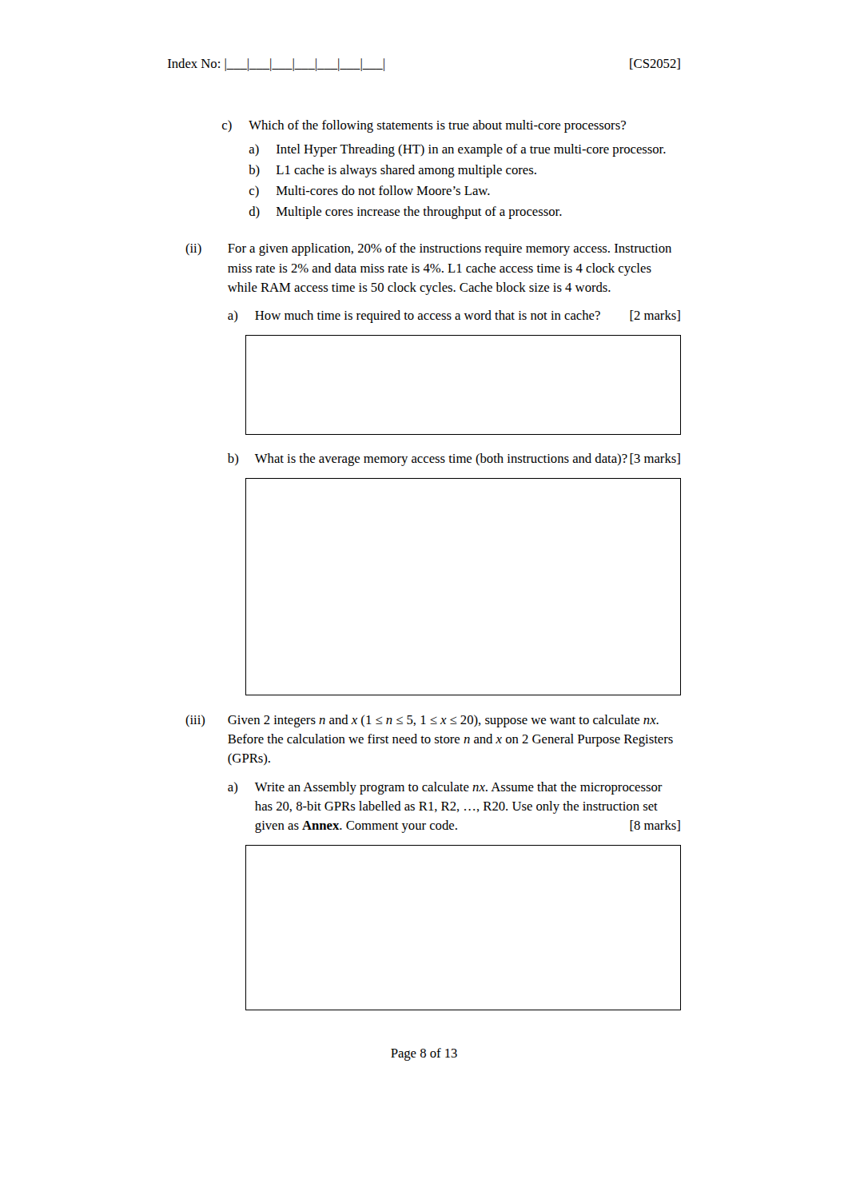Index No: |___|___|___|___|___|___|___|
[CS2052]
c)
Which of the following statements is true about multi-core processors?
a)
Intel Hyper Threading (HT) in an example of a true multi-core processor.
b)
L1 cache is always shared among multiple cores.
c)
Multi-cores do not follow Moore’s Law.
d)
Multiple cores increase the throughput of a processor.
(ii)
For a given application, 20% of the instructions require memory access. Instruction miss rate is 2% and data miss rate is 4%. L1 cache access time is 4 clock cycles while RAM access time is 50 clock cycles. Cache block size is 4 words.
a)
[2 marks] How much time is required to access a word that is not in cache?
b)
[3 marks] What is the average memory access time (both instructions and data)?
(iii)
Given 2 integers n and x (1 ≤ n ≤ 5, 1 ≤ x ≤ 20), suppose we want to calculate nx. Before the calculation we first need to store n and x on 2 General Purpose Registers (GPRs).
a)
Write an Assembly program to calculate nx. Assume that the microprocessor has 20, 8-bit GPRs labelled as R1, R2, …, R20. Use only the instruction set given as Annex. Comment your code. [8 marks]
Page 8 of 13